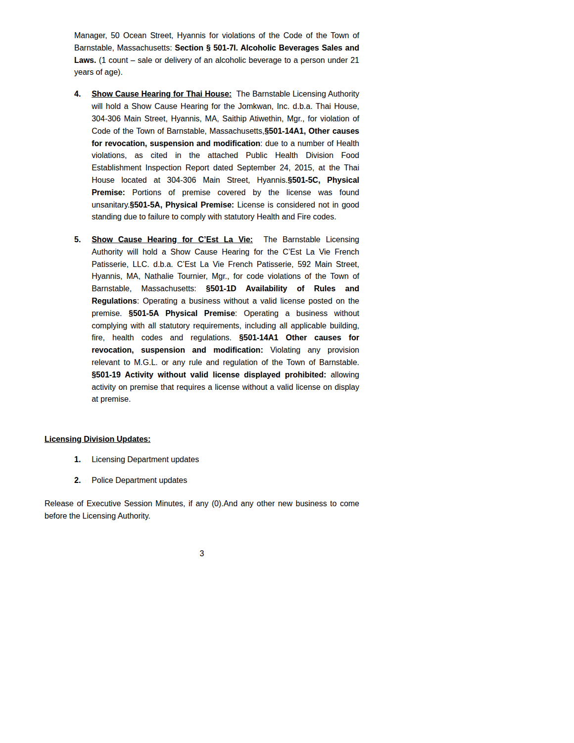Manager, 50 Ocean Street, Hyannis for violations of the Code of the Town of Barnstable, Massachusetts: Section § 501-7I. Alcoholic Beverages Sales and Laws. (1 count – sale or delivery of an alcoholic beverage to a person under 21 years of age).
4. Show Cause Hearing for Thai House: The Barnstable Licensing Authority will hold a Show Cause Hearing for the Jomkwan, Inc. d.b.a. Thai House, 304-306 Main Street, Hyannis, MA, Saithip Atiwethin, Mgr., for violation of Code of the Town of Barnstable, Massachusetts,§501-14A1, Other causes for revocation, suspension and modification: due to a number of Health violations, as cited in the attached Public Health Division Food Establishment Inspection Report dated September 24, 2015, at the Thai House located at 304-306 Main Street, Hyannis.§501-5C, Physical Premise: Portions of premise covered by the license was found unsanitary.§501-5A, Physical Premise: License is considered not in good standing due to failure to comply with statutory Health and Fire codes.
5. Show Cause Hearing for C’Est La Vie: The Barnstable Licensing Authority will hold a Show Cause Hearing for the C’Est La Vie French Patisserie, LLC. d.b.a. C’Est La Vie French Patisserie, 592 Main Street, Hyannis, MA, Nathalie Tournier, Mgr., for code violations of the Town of Barnstable, Massachusetts: §501-1D Availability of Rules and Regulations: Operating a business without a valid license posted on the premise. §501-5A Physical Premise: Operating a business without complying with all statutory requirements, including all applicable building, fire, health codes and regulations. §501-14A1 Other causes for revocation, suspension and modification: Violating any provision relevant to M.G.L. or any rule and regulation of the Town of Barnstable. §501-19 Activity without valid license displayed prohibited: allowing activity on premise that requires a license without a valid license on display at premise.
Licensing Division Updates:
1. Licensing Department updates
2. Police Department updates
Release of Executive Session Minutes, if any (0).And any other new business to come before the Licensing Authority.
3